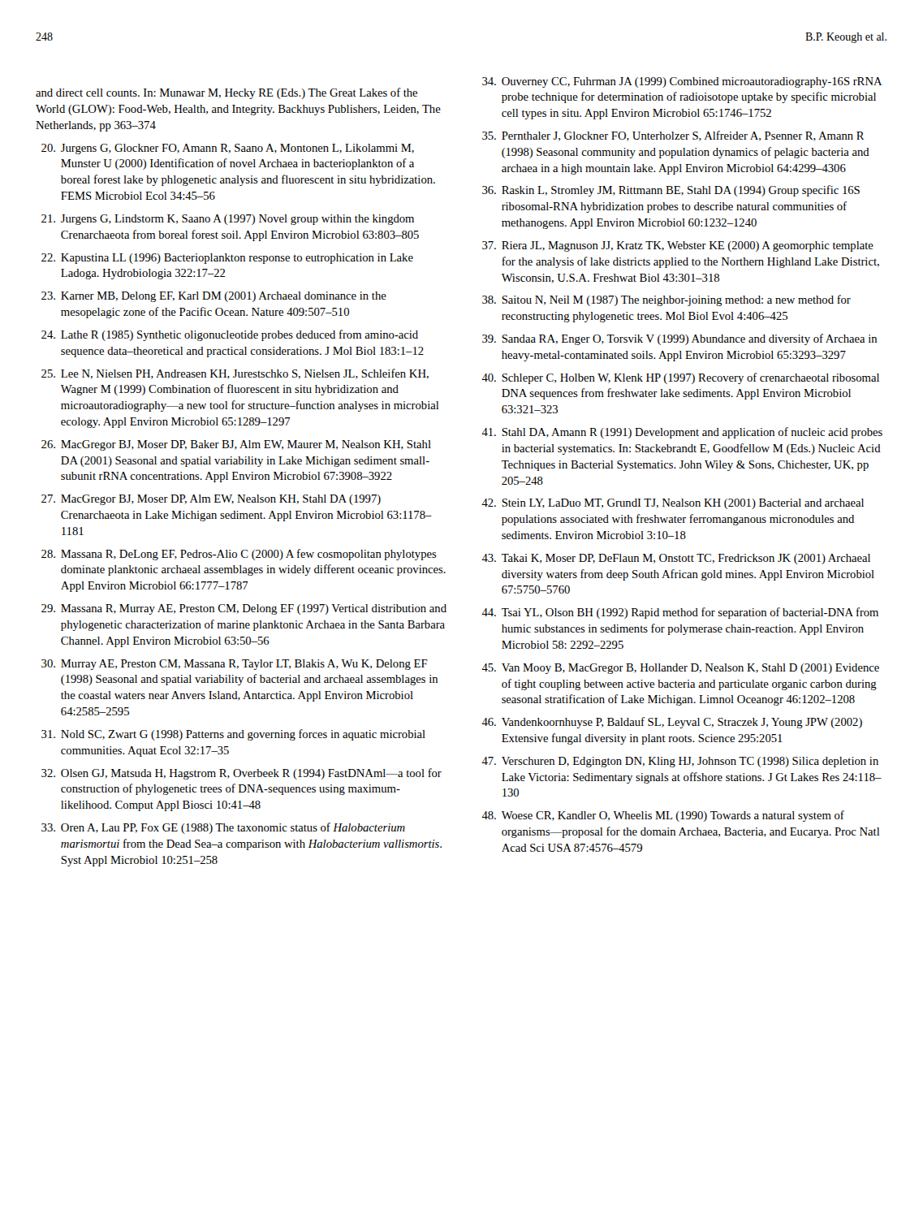248 B.P. Keough et al.
and direct cell counts. In: Munawar M, Hecky RE (Eds.) The Great Lakes of the World (GLOW): Food-Web, Health, and Integrity. Backhuys Publishers, Leiden, The Netherlands, pp 363–374
Jurgens G, Glockner FO, Amann R, Saano A, Montonen L, Likolammi M, Munster U (2000) Identification of novel Archaea in bacterioplankton of a boreal forest lake by phlogenetic analysis and fluorescent in situ hybridization. FEMS Microbiol Ecol 34:45–56
Jurgens G, Lindstorm K, Saano A (1997) Novel group within the kingdom Crenarchaeota from boreal forest soil. Appl Environ Microbiol 63:803–805
Kapustina LL (1996) Bacterioplankton response to eutrophication in Lake Ladoga. Hydrobiologia 322:17–22
Karner MB, Delong EF, Karl DM (2001) Archaeal dominance in the mesopelagic zone of the Pacific Ocean. Nature 409:507–510
Lathe R (1985) Synthetic oligonucleotide probes deduced from amino-acid sequence data–theoretical and practical considerations. J Mol Biol 183:1–12
Lee N, Nielsen PH, Andreasen KH, Jurestschko S, Nielsen JL, Schleifen KH, Wagner M (1999) Combination of fluorescent in situ hybridization and microautoradiography—a new tool for structure–function analyses in microbial ecology. Appl Environ Microbiol 65:1289–1297
MacGregor BJ, Moser DP, Baker BJ, Alm EW, Maurer M, Nealson KH, Stahl DA (2001) Seasonal and spatial variability in Lake Michigan sediment small-subunit rRNA concentrations. Appl Environ Microbiol 67:3908–3922
MacGregor BJ, Moser DP, Alm EW, Nealson KH, Stahl DA (1997) Crenarchaeota in Lake Michigan sediment. Appl Environ Microbiol 63:1178–1181
Massana R, DeLong EF, Pedros-Alio C (2000) A few cosmopolitan phylotypes dominate planktonic archaeal assemblages in widely different oceanic provinces. Appl Environ Microbiol 66:1777–1787
Massana R, Murray AE, Preston CM, Delong EF (1997) Vertical distribution and phylogenetic characterization of marine planktonic Archaea in the Santa Barbara Channel. Appl Environ Microbiol 63:50–56
Murray AE, Preston CM, Massana R, Taylor LT, Blakis A, Wu K, Delong EF (1998) Seasonal and spatial variability of bacterial and archaeal assemblages in the coastal waters near Anvers Island, Antarctica. Appl Environ Microbiol 64:2585–2595
Nold SC, Zwart G (1998) Patterns and governing forces in aquatic microbial communities. Aquat Ecol 32:17–35
Olsen GJ, Matsuda H, Hagstrom R, Overbeek R (1994) FastDNAml—a tool for construction of phylogenetic trees of DNA-sequences using maximum-likelihood. Comput Appl Biosci 10:41–48
Oren A, Lau PP, Fox GE (1988) The taxonomic status of Halobacterium marismortui from the Dead Sea–a comparison with Halobacterium vallismortis. Syst Appl Microbiol 10:251–258
Ouverney CC, Fuhrman JA (1999) Combined microautoradiography-16S rRNA probe technique for determination of radioisotope uptake by specific microbial cell types in situ. Appl Environ Microbiol 65:1746–1752
Pernthaler J, Glockner FO, Unterholzer S, Alfreider A, Psenner R, Amann R (1998) Seasonal community and population dynamics of pelagic bacteria and archaea in a high mountain lake. Appl Environ Microbiol 64:4299–4306
Raskin L, Stromley JM, Rittmann BE, Stahl DA (1994) Group specific 16S ribosomal-RNA hybridization probes to describe natural communities of methanogens. Appl Environ Microbiol 60:1232–1240
Riera JL, Magnuson JJ, Kratz TK, Webster KE (2000) A geomorphic template for the analysis of lake districts applied to the Northern Highland Lake District, Wisconsin, U.S.A. Freshwat Biol 43:301–318
Saitou N, Neil M (1987) The neighbor-joining method: a new method for reconstructing phylogenetic trees. Mol Biol Evol 4:406–425
Sandaa RA, Enger O, Torsvik V (1999) Abundance and diversity of Archaea in heavy-metal-contaminated soils. Appl Environ Microbiol 65:3293–3297
Schleper C, Holben W, Klenk HP (1997) Recovery of crenarchaeotal ribosomal DNA sequences from freshwater lake sediments. Appl Environ Microbiol 63:321–323
Stahl DA, Amann R (1991) Development and application of nucleic acid probes in bacterial systematics. In: Stackebrandt E, Goodfellow M (Eds.) Nucleic Acid Techniques in Bacterial Systematics. John Wiley & Sons, Chichester, UK, pp 205–248
Stein LY, LaDuo MT, GrundI TJ, Nealson KH (2001) Bacterial and archaeal populations associated with freshwater ferromanganous micronodules and sediments. Environ Microbiol 3:10–18
Takai K, Moser DP, DeFlaun M, Onstott TC, Fredrickson JK (2001) Archaeal diversity waters from deep South African gold mines. Appl Environ Microbiol 67:5750–5760
Tsai YL, Olson BH (1992) Rapid method for separation of bacterial-DNA from humic substances in sediments for polymerase chain-reaction. Appl Environ Microbiol 58: 2292–2295
Van Mooy B, MacGregor B, Hollander D, Nealson K, Stahl D (2001) Evidence of tight coupling between active bacteria and particulate organic carbon during seasonal stratification of Lake Michigan. Limnol Oceanogr 46:1202–1208
Vandenkoornhuyse P, Baldauf SL, Leyval C, Straczek J, Young JPW (2002) Extensive fungal diversity in plant roots. Science 295:2051
Verschuren D, Edgington DN, Kling HJ, Johnson TC (1998) Silica depletion in Lake Victoria: Sedimentary signals at offshore stations. J Gt Lakes Res 24:118–130
Woese CR, Kandler O, Wheelis ML (1990) Towards a natural system of organisms—proposal for the domain Archaea, Bacteria, and Eucarya. Proc Natl Acad Sci USA 87:4576–4579